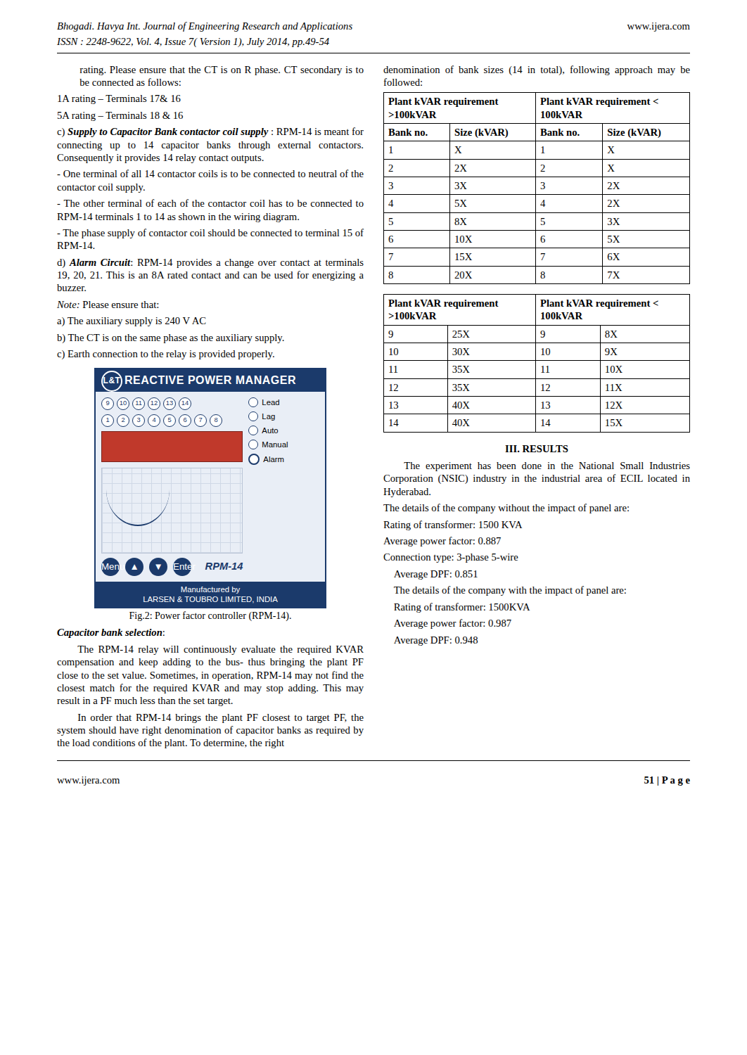www.ijera.com Bhogadi. Havya Int. Journal of Engineering Research and Applications
ISSN : 2248-9622, Vol. 4, Issue 7( Version 1), July 2014, pp.49-54
rating. Please ensure that the CT is on R phase. CT secondary is to be connected as follows:
1A rating – Terminals 17& 16
5A rating – Terminals 18 & 16
c) Supply to Capacitor Bank contactor coil supply : RPM-14 is meant for connecting up to 14 capacitor banks through external contactors. Consequently it provides 14 relay contact outputs.
- One terminal of all 14 contactor coils is to be connected to neutral of the contactor coil supply.
- The other terminal of each of the contactor coil has to be connected to RPM-14 terminals 1 to 14 as shown in the wiring diagram.
- The phase supply of contactor coil should be connected to terminal 15 of RPM-14.
d) Alarm Circuit: RPM-14 provides a change over contact at terminals 19, 20, 21. This is an 8A rated contact and can be used for energizing a buzzer.
Note: Please ensure that:
a) The auxiliary supply is 240 V AC
b) The CT is on the same phase as the auxiliary supply.
c) Earth connection to the relay is provided properly.
L&T REACTIVE POWER MANAGER
9 10 11 12 13 14
1 2 3 4 5 6 7 8
Menu ▲ ▼ Enter RPM-14
Lead
Lag
Auto
Manual
Alarm
Manufactured by
LARSEN & TOUBRO LIMITED, INDIA
Fig.2: Power factor controller (RPM-14).
Capacitor bank selection:
The RPM-14 relay will continuously evaluate the required KVAR compensation and keep adding to the bus- thus bringing the plant PF close to the set value. Sometimes, in operation, RPM-14 may not find the closest match for the required KVAR and may stop adding. This may result in a PF much less than the set target.
In order that RPM-14 brings the plant PF closest to target PF, the system should have right denomination of capacitor banks as required by the load conditions of the plant. To determine, the right
denomination of bank sizes (14 in total), following approach may be followed:
| Plant kVAR requirement >100kVAR | Plant kVAR requirement < 100kVAR |
| --- | --- |
| Bank no. | Size (kVAR) | Bank no. | Size (kVAR) |
| 1 | X | 1 | X |
| 2 | 2X | 2 | X |
| 3 | 3X | 3 | 2X |
| 4 | 5X | 4 | 2X |
| 5 | 8X | 5 | 3X |
| 6 | 10X | 6 | 5X |
| 7 | 15X | 7 | 6X |
| 8 | 20X | 8 | 7X |
| Plant kVAR requirement >100kVAR | Plant kVAR requirement < 100kVAR |
| --- | --- |
| 9 | 25X | 9 | 8X |
| 10 | 30X | 10 | 9X |
| 11 | 35X | 11 | 10X |
| 12 | 35X | 12 | 11X |
| 13 | 40X | 13 | 12X |
| 14 | 40X | 14 | 15X |
III. RESULTS
The experiment has been done in the National Small Industries Corporation (NSIC) industry in the industrial area of ECIL located in Hyderabad.
The details of the company without the impact of panel are:
Rating of transformer: 1500 KVA
Average power factor: 0.887
Connection type: 3-phase 5-wire
Average DPF: 0.851
The details of the company with the impact of panel are:
Rating of transformer: 1500KVA
Average power factor: 0.987
Average DPF: 0.948
www.ijera.com 51 | P a g e